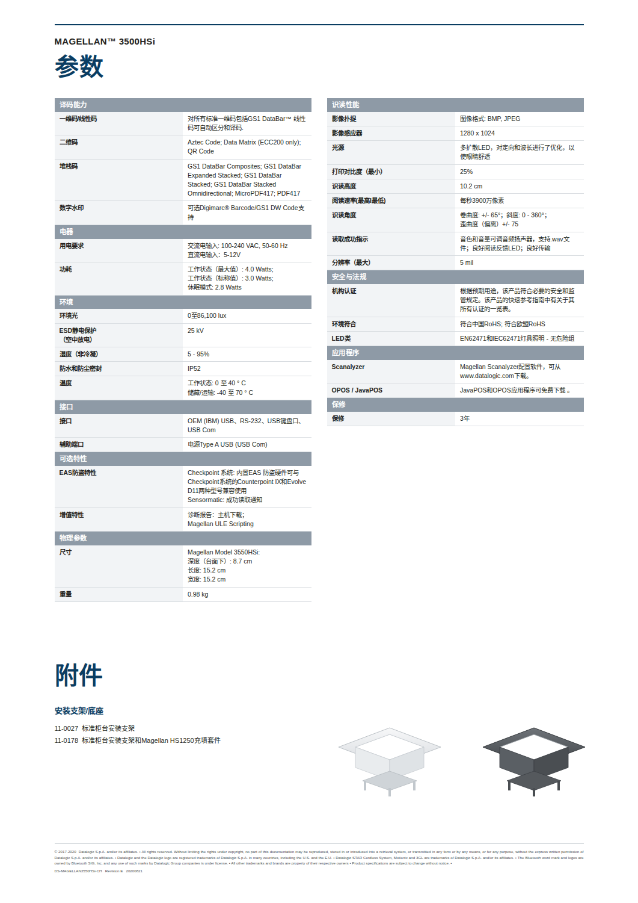MAGELLAN™ 3500HSi
参数
| 译码能力 |
| --- |
| 一维码/线性码 | 对所有标准一维码包括GS1 DataBar™ 线性码可自动区分和译码. |
| 二维码 | Aztec Code; Data Matrix (ECC200 only); QR Code |
| 堆栈码 | GS1 DataBar Composites; GS1 DataBar Expanded Stacked; GS1 DataBar Stacked; GS1 DataBar Stacked Omnidirectional; MicroPDF417; PDF417 |
| 数字水印 | 可选Digimarc® Barcode/GS1 DW Code支持 |
| 电器 |
| 用电要求 | 交流电输入: 100-240 VAC, 50-60 Hz 直流电输入：5-12V |
| 功耗 | 工作状态（最大值）: 4.0 Watts; 工作状态（标称值）: 3.0 Watts; 休眠模式: 2.8 Watts |
| 环境 |
| 环境光 | 0至86,100 lux |
| ESD静电保护 （空中放电） | 25 kV |
| 湿度（非冷凝） | 5 - 95% |
| 防水和防尘密封 | IP52 |
| 温度 | 工作状态: 0 至 40 ° C 储藏/运输: -40 至 70 ° C |
| 接口 |
| 接口 | OEM (IBM) USB、RS-232、USB键盘口、USB Com |
| 辅助端口 | 电源Type A USB (USB Com) |
| 可选特性 |
| EAS防盗特性 | Checkpoint 系统: 内置EAS 防盗硬件可与Checkpoint系统的Counterpoint IX和Evolve D11两种型号兼容使用 Sensormatic: 成功读取通知 |
| 增值特性 | 诊断报告：主机下载； Magellan ULE Scripting |
| 物理参数 |
| 尺寸 | Magellan Model 3550HSi: 深度（台面下）: 8.7 cm 长度: 15.2 cm 宽度: 15.2 cm |
| 重量 | 0.98 kg |
| 识读性能 |
| --- |
| 影像扑捉 | 图像格式: BMP, JPEG |
| 影像感应器 | 1280 x 1024 |
| 光源 | 多扩散LED，对定向和波长进行了优化，以使眼睛舒适 |
| 打印对比度（最小） | 25% |
| 识读高度 | 10.2 cm |
| 阅读速率(最高I最低) | 每秒3900万像素 |
| 识读角度 | 卷曲度: +/- 65°；斜度: 0 - 360°； 歪曲度（偏离）+/- 75 |
| 读取成功指示 | 音色和音量可调音频扬声器，支持.wav文件；良好阅读反馈LED；良好传输 |
| 分辨率（最大） | 5 mil |
| 安全与法规 |
| 机构认证 | 根据预期用途，该产品符合必要的安全和监管规定。该产品的快速参考指南中有关于其所有认证的一览表。 |
| 环境符合 | 符合中国RoHS; 符合欧盟RoHS |
| LED类 | EN62471和IEC62471灯具照明 - 无危险组 |
| 应用程序 |
| Scanalyzer | Magellan Scanalyzer配置软件，可从www.datalogic.com下载。 |
| OPOS / JavaPOS | JavaPOS和OPOS应用程序可免费下载 。 |
| 保修 |
| 保修 | 3年 |
附件
安装支架/底座
11-0027 标准柜台安装支架
11-0178 标准柜台安装支架和Magellan HS1250充填套件
© 2017-2020 Datalogic S.p.A. and/or its affiliates. • All rights reserved. Without limiting the rights under copyright, no part of this documentation may be reproduced, stored in or introduced into a retrieval system, or transmitted in any form or by any means, or for any purpose, without the express written permission of Datalogic S.p.A. and/or its affiliates. • Datalogic and the Datalogic logo are registered trademarks of Datalogic S.p.A. in many countries, including the U.S. and the E.U. • Datalogic STAR Cordless System, Motionix and 3GL are trademarks of Datalogic S.p.A. and/or its affiliates. • The Bluetooth word mark and logos are owned by Bluetooth SIG, Inc. and any use of such marks by Datalogic Group companies is under license. • All other trademarks and brands are property of their respective owners • Product specifications are subject to change without notice. •
DS-MAGELLAN3550HSi-CH Revision E 20200821